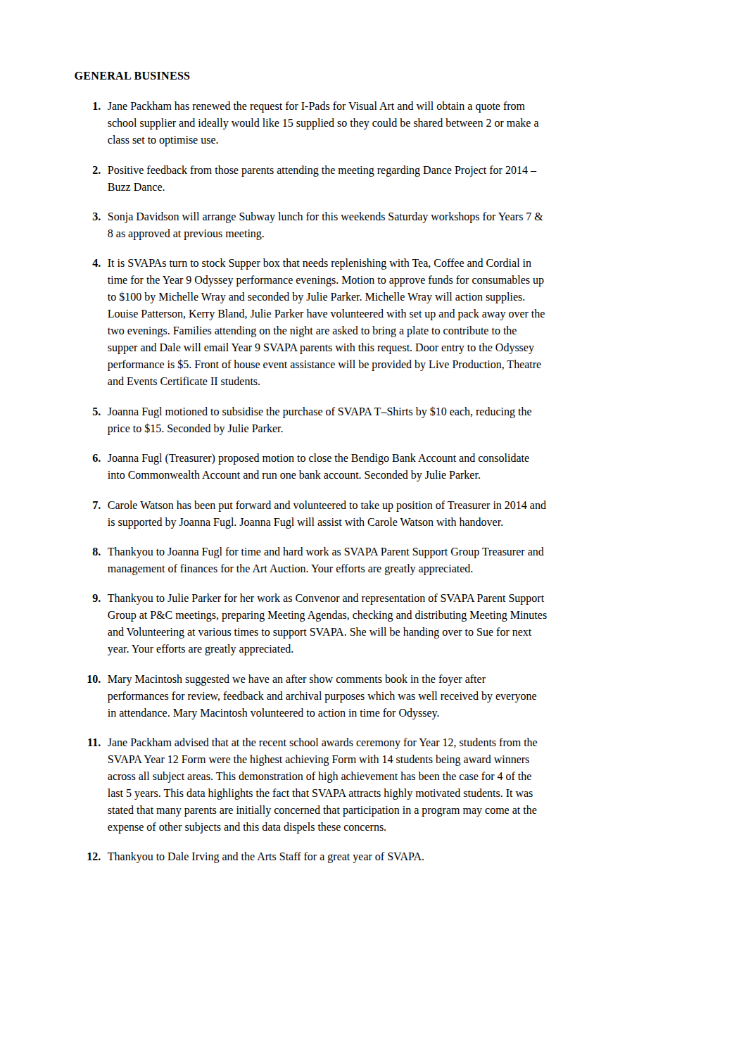GENERAL BUSINESS
Jane Packham has renewed the request for I-Pads for Visual Art and will obtain a quote from school supplier and ideally would like 15 supplied so they could be shared between 2 or make a class set to optimise use.
Positive feedback from those parents attending the meeting regarding Dance Project for 2014 – Buzz Dance.
Sonja Davidson will arrange Subway lunch for this weekends Saturday workshops for Years 7 & 8 as approved at previous meeting.
It is SVAPAs turn to stock Supper box that needs replenishing with Tea, Coffee and Cordial in time for the Year 9 Odyssey performance evenings. Motion to approve funds for consumables up to $100 by Michelle Wray and seconded by Julie Parker. Michelle Wray will action supplies. Louise Patterson, Kerry Bland, Julie Parker have volunteered with set up and pack away over the two evenings. Families attending on the night are asked to bring a plate to contribute to the supper and Dale will email Year 9 SVAPA parents with this request. Door entry to the Odyssey performance is $5. Front of house event assistance will be provided by Live Production, Theatre and Events Certificate II students.
Joanna Fugl motioned to subsidise the purchase of SVAPA T–Shirts by $10 each, reducing the price to $15. Seconded by Julie Parker.
Joanna Fugl (Treasurer) proposed motion to close the Bendigo Bank Account and consolidate into Commonwealth Account and run one bank account. Seconded by Julie Parker.
Carole Watson has been put forward and volunteered to take up position of Treasurer in 2014 and is supported by Joanna Fugl. Joanna Fugl will assist with Carole Watson with handover.
Thankyou to Joanna Fugl for time and hard work as SVAPA Parent Support Group Treasurer and management of finances for the Art Auction. Your efforts are greatly appreciated.
Thankyou to Julie Parker for her work as Convenor and representation of SVAPA Parent Support Group at P&C meetings, preparing Meeting Agendas, checking and distributing Meeting Minutes and Volunteering at various times to support SVAPA. She will be handing over to Sue for next year. Your efforts are greatly appreciated.
Mary Macintosh suggested we have an after show comments book in the foyer after performances for review, feedback and archival purposes which was well received by everyone in attendance. Mary Macintosh volunteered to action in time for Odyssey.
Jane Packham advised that at the recent school awards ceremony for Year 12, students from the SVAPA Year 12 Form were the highest achieving Form with 14 students being award winners across all subject areas. This demonstration of high achievement has been the case for 4 of the last 5 years. This data highlights the fact that SVAPA attracts highly motivated students. It was stated that many parents are initially concerned that participation in a program may come at the expense of other subjects and this data dispels these concerns.
Thankyou to Dale Irving and the Arts Staff for a great year of SVAPA.